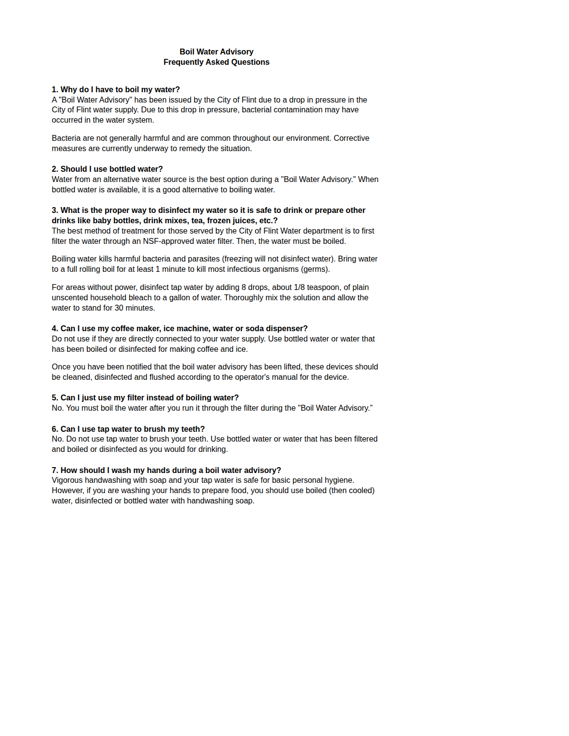Boil Water Advisory
Frequently Asked Questions
1. Why do I have to boil my water?
A "Boil Water Advisory" has been issued by the City of Flint due to a drop in pressure in the City of Flint water supply. Due to this drop in pressure, bacterial contamination may have occurred in the water system.
Bacteria are not generally harmful and are common throughout our environment. Corrective measures are currently underway to remedy the situation.
2. Should I use bottled water?
Water from an alternative water source is the best option during a "Boil Water Advisory." When bottled water is available, it is a good alternative to boiling water.
3. What is the proper way to disinfect my water so it is safe to drink or prepare other drinks like baby bottles, drink mixes, tea, frozen juices, etc.?
The best method of treatment for those served by the City of Flint Water department is to first filter the water through an NSF-approved water filter. Then, the water must be boiled.
Boiling water kills harmful bacteria and parasites (freezing will not disinfect water). Bring water to a full rolling boil for at least 1 minute to kill most infectious organisms (germs).
For areas without power, disinfect tap water by adding 8 drops, about 1/8 teaspoon, of plain unscented household bleach to a gallon of water. Thoroughly mix the solution and allow the water to stand for 30 minutes.
4. Can I use my coffee maker, ice machine, water or soda dispenser?
Do not use if they are directly connected to your water supply. Use bottled water or water that has been boiled or disinfected for making coffee and ice.
Once you have been notified that the boil water advisory has been lifted, these devices should be cleaned, disinfected and flushed according to the operator's manual for the device.
5. Can I just use my filter instead of boiling water?
No. You must boil the water after you run it through the filter during the "Boil Water Advisory.”
6. Can I use tap water to brush my teeth?
No. Do not use tap water to brush your teeth. Use bottled water or water that has been filtered and boiled or disinfected as you would for drinking.
7. How should I wash my hands during a boil water advisory?
Vigorous handwashing with soap and your tap water is safe for basic personal hygiene. However, if you are washing your hands to prepare food, you should use boiled (then cooled) water, disinfected or bottled water with handwashing soap.